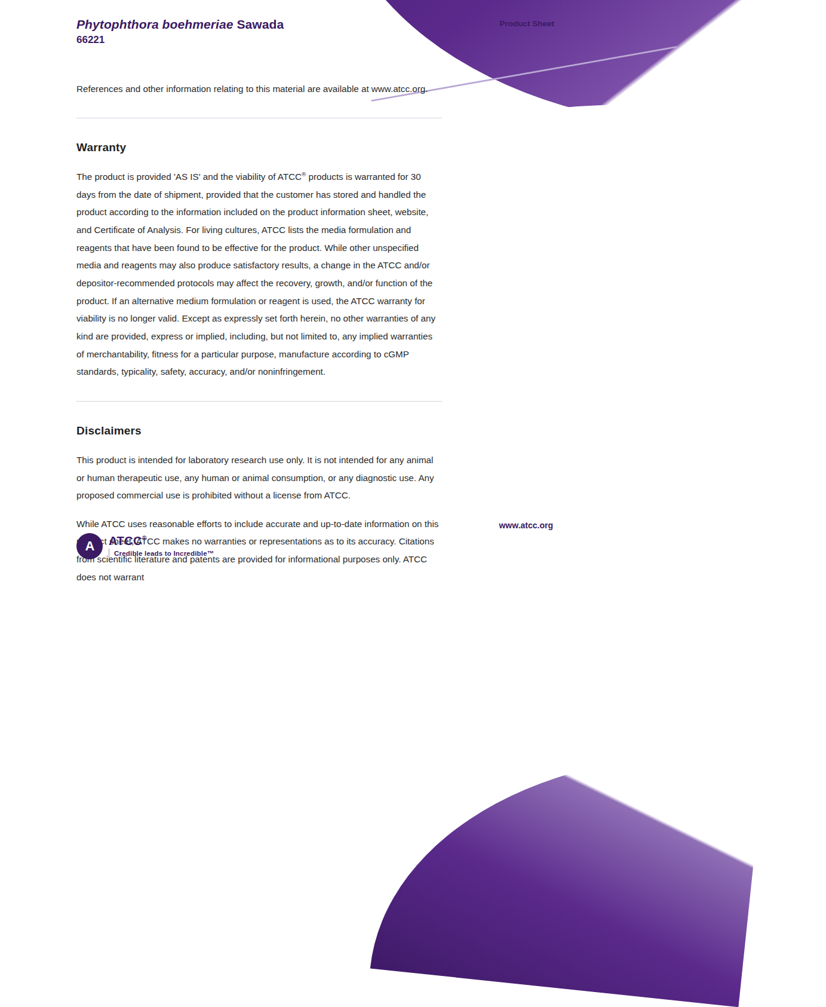Phytophthora boehmeriae Sawada
66221
Product Sheet
References and other information relating to this material are available at www.atcc.org.
Warranty
The product is provided 'AS IS' and the viability of ATCC® products is warranted for 30 days from the date of shipment, provided that the customer has stored and handled the product according to the information included on the product information sheet, website, and Certificate of Analysis. For living cultures, ATCC lists the media formulation and reagents that have been found to be effective for the product. While other unspecified media and reagents may also produce satisfactory results, a change in the ATCC and/or depositor-recommended protocols may affect the recovery, growth, and/or function of the product. If an alternative medium formulation or reagent is used, the ATCC warranty for viability is no longer valid. Except as expressly set forth herein, no other warranties of any kind are provided, express or implied, including, but not limited to, any implied warranties of merchantability, fitness for a particular purpose, manufacture according to cGMP standards, typicality, safety, accuracy, and/or noninfringement.
Disclaimers
This product is intended for laboratory research use only. It is not intended for any animal or human therapeutic use, any human or animal consumption, or any diagnostic use. Any proposed commercial use is prohibited without a license from ATCC.
While ATCC uses reasonable efforts to include accurate and up-to-date information on this product sheet, ATCC makes no warranties or representations as to its accuracy. Citations from scientific literature and patents are provided for informational purposes only. ATCC does not warrant
A
ATCC®
Credible leads to Incredible™
www.atcc.org
Page 3 of 5